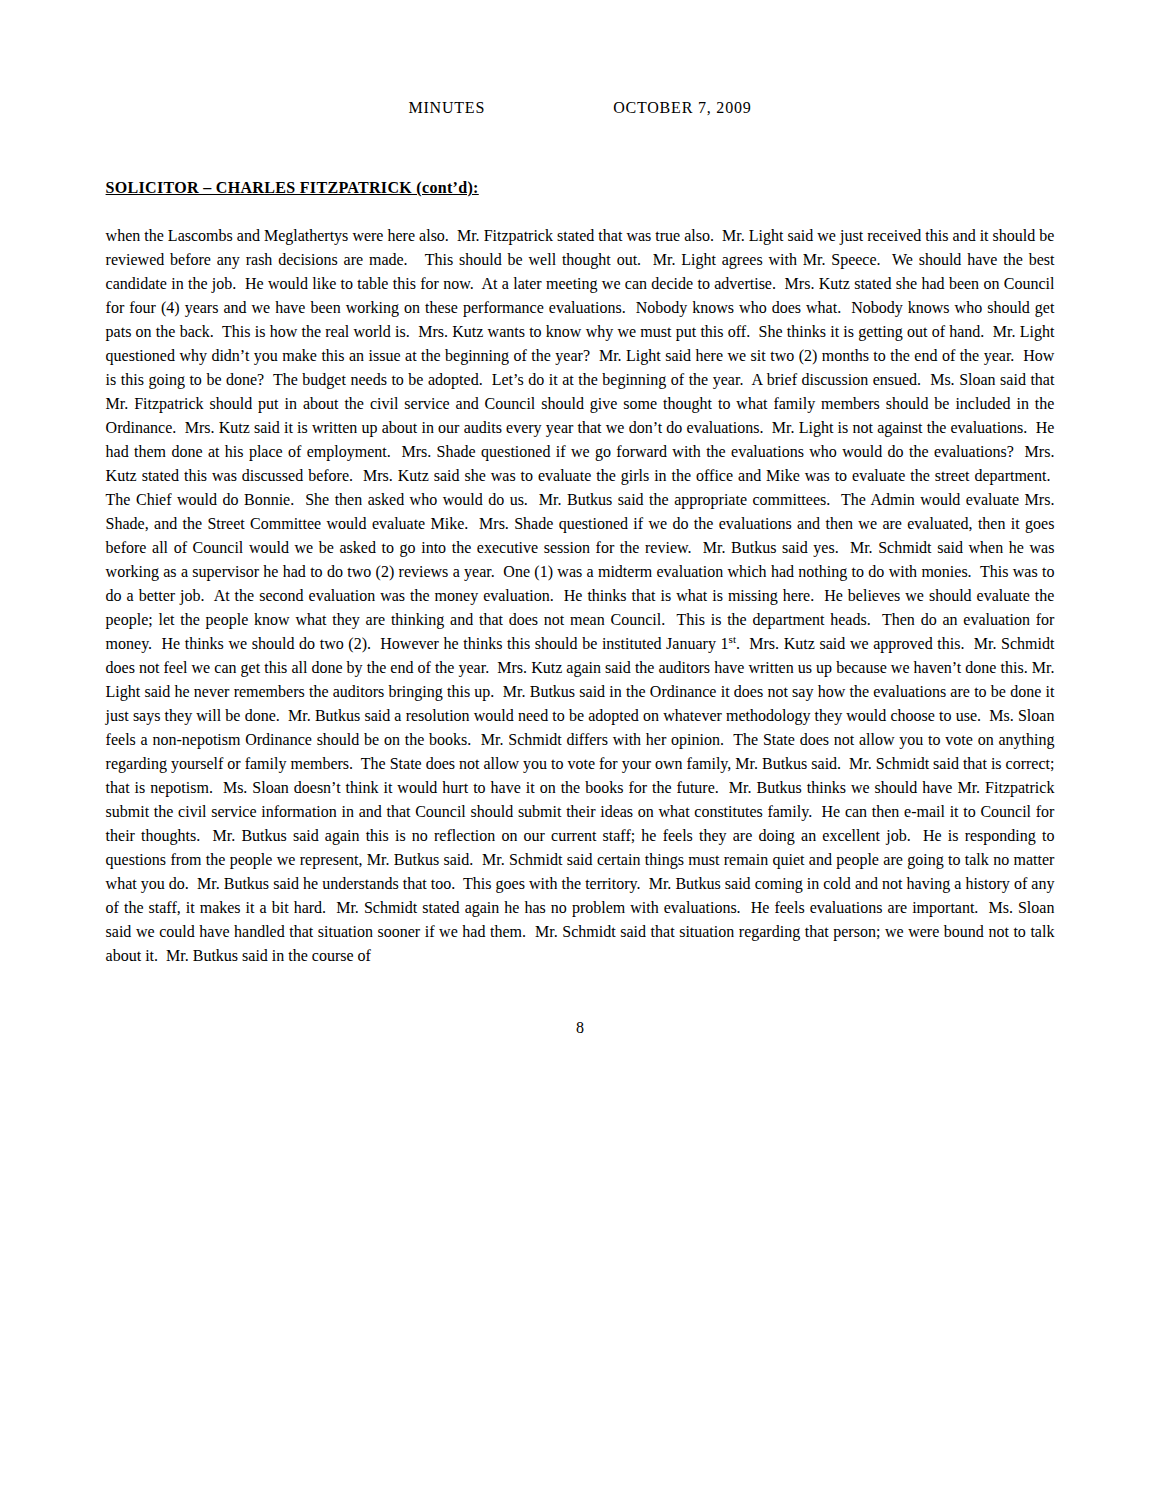MINUTES OCTOBER 7, 2009
SOLICITOR – CHARLES FITZPATRICK (cont’d):
when the Lascombs and Meglathertys were here also. Mr. Fitzpatrick stated that was true also. Mr. Light said we just received this and it should be reviewed before any rash decisions are made. This should be well thought out. Mr. Light agrees with Mr. Speece. We should have the best candidate in the job. He would like to table this for now. At a later meeting we can decide to advertise. Mrs. Kutz stated she had been on Council for four (4) years and we have been working on these performance evaluations. Nobody knows who does what. Nobody knows who should get pats on the back. This is how the real world is. Mrs. Kutz wants to know why we must put this off. She thinks it is getting out of hand. Mr. Light questioned why didn’t you make this an issue at the beginning of the year? Mr. Light said here we sit two (2) months to the end of the year. How is this going to be done? The budget needs to be adopted. Let’s do it at the beginning of the year. A brief discussion ensued. Ms. Sloan said that Mr. Fitzpatrick should put in about the civil service and Council should give some thought to what family members should be included in the Ordinance. Mrs. Kutz said it is written up about in our audits every year that we don’t do evaluations. Mr. Light is not against the evaluations. He had them done at his place of employment. Mrs. Shade questioned if we go forward with the evaluations who would do the evaluations? Mrs. Kutz stated this was discussed before. Mrs. Kutz said she was to evaluate the girls in the office and Mike was to evaluate the street department. The Chief would do Bonnie. She then asked who would do us. Mr. Butkus said the appropriate committees. The Admin would evaluate Mrs. Shade, and the Street Committee would evaluate Mike. Mrs. Shade questioned if we do the evaluations and then we are evaluated, then it goes before all of Council would we be asked to go into the executive session for the review. Mr. Butkus said yes. Mr. Schmidt said when he was working as a supervisor he had to do two (2) reviews a year. One (1) was a midterm evaluation which had nothing to do with monies. This was to do a better job. At the second evaluation was the money evaluation. He thinks that is what is missing here. He believes we should evaluate the people; let the people know what they are thinking and that does not mean Council. This is the department heads. Then do an evaluation for money. He thinks we should do two (2). However he thinks this should be instituted January 1st. Mrs. Kutz said we approved this. Mr. Schmidt does not feel we can get this all done by the end of the year. Mrs. Kutz again said the auditors have written us up because we haven’t done this. Mr. Light said he never remembers the auditors bringing this up. Mr. Butkus said in the Ordinance it does not say how the evaluations are to be done it just says they will be done. Mr. Butkus said a resolution would need to be adopted on whatever methodology they would choose to use. Ms. Sloan feels a non-nepotism Ordinance should be on the books. Mr. Schmidt differs with her opinion. The State does not allow you to vote on anything regarding yourself or family members. The State does not allow you to vote for your own family, Mr. Butkus said. Mr. Schmidt said that is correct; that is nepotism. Ms. Sloan doesn’t think it would hurt to have it on the books for the future. Mr. Butkus thinks we should have Mr. Fitzpatrick submit the civil service information in and that Council should submit their ideas on what constitutes family. He can then e-mail it to Council for their thoughts. Mr. Butkus said again this is no reflection on our current staff; he feels they are doing an excellent job. He is responding to questions from the people we represent, Mr. Butkus said. Mr. Schmidt said certain things must remain quiet and people are going to talk no matter what you do. Mr. Butkus said he understands that too. This goes with the territory. Mr. Butkus said coming in cold and not having a history of any of the staff, it makes it a bit hard. Mr. Schmidt stated again he has no problem with evaluations. He feels evaluations are important. Ms. Sloan said we could have handled that situation sooner if we had them. Mr. Schmidt said that situation regarding that person; we were bound not to talk about it. Mr. Butkus said in the course of
8